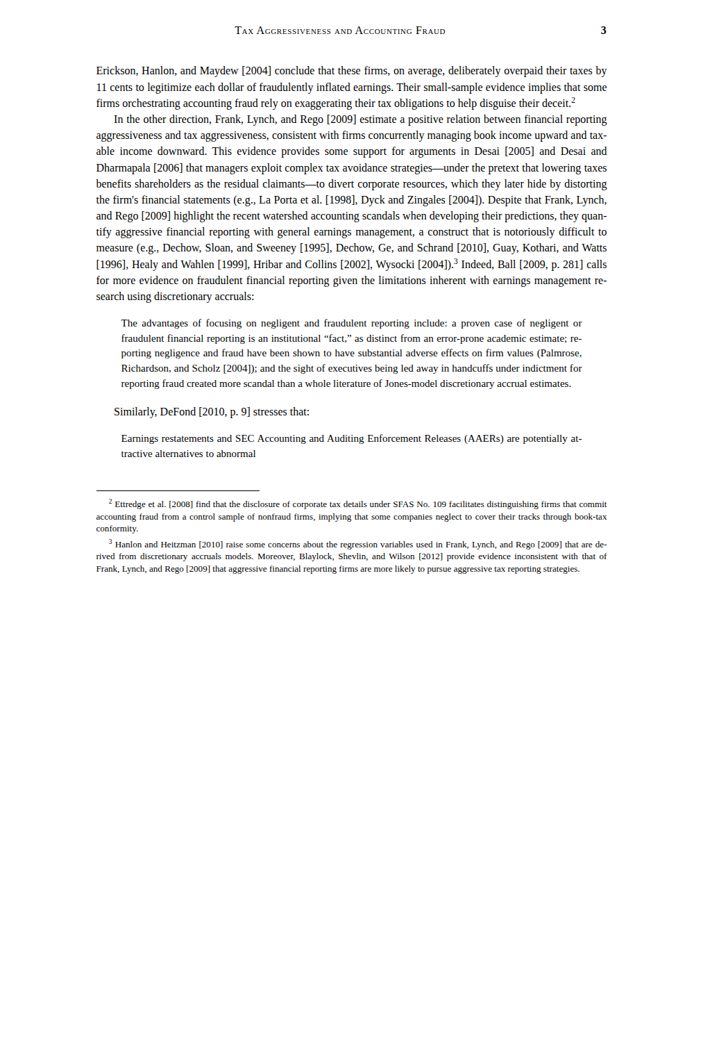Tax Aggressiveness and Accounting Fraud 3
Erickson, Hanlon, and Maydew [2004] conclude that these firms, on average, deliberately overpaid their taxes by 11 cents to legitimize each dollar of fraudulently inflated earnings. Their small-sample evidence implies that some firms orchestrating accounting fraud rely on exaggerating their tax obligations to help disguise their deceit.2
In the other direction, Frank, Lynch, and Rego [2009] estimate a positive relation between financial reporting aggressiveness and tax aggressiveness, consistent with firms concurrently managing book income upward and taxable income downward. This evidence provides some support for arguments in Desai [2005] and Desai and Dharmapala [2006] that managers exploit complex tax avoidance strategies—under the pretext that lowering taxes benefits shareholders as the residual claimants—to divert corporate resources, which they later hide by distorting the firm's financial statements (e.g., La Porta et al. [1998], Dyck and Zingales [2004]). Despite that Frank, Lynch, and Rego [2009] highlight the recent watershed accounting scandals when developing their predictions, they quantify aggressive financial reporting with general earnings management, a construct that is notoriously difficult to measure (e.g., Dechow, Sloan, and Sweeney [1995], Dechow, Ge, and Schrand [2010], Guay, Kothari, and Watts [1996], Healy and Wahlen [1999], Hribar and Collins [2002], Wysocki [2004]).3 Indeed, Ball [2009, p. 281] calls for more evidence on fraudulent financial reporting given the limitations inherent with earnings management research using discretionary accruals:
The advantages of focusing on negligent and fraudulent reporting include: a proven case of negligent or fraudulent financial reporting is an institutional “fact,” as distinct from an error-prone academic estimate; reporting negligence and fraud have been shown to have substantial adverse effects on firm values (Palmrose, Richardson, and Scholz [2004]); and the sight of executives being led away in handcuffs under indictment for reporting fraud created more scandal than a whole literature of Jones-model discretionary accrual estimates.
Similarly, DeFond [2010, p. 9] stresses that:
Earnings restatements and SEC Accounting and Auditing Enforcement Releases (AAERs) are potentially attractive alternatives to abnormal
2 Ettredge et al. [2008] find that the disclosure of corporate tax details under SFAS No. 109 facilitates distinguishing firms that commit accounting fraud from a control sample of nonfraud firms, implying that some companies neglect to cover their tracks through book-tax conformity.
3 Hanlon and Heitzman [2010] raise some concerns about the regression variables used in Frank, Lynch, and Rego [2009] that are derived from discretionary accruals models. Moreover, Blaylock, Shevlin, and Wilson [2012] provide evidence inconsistent with that of Frank, Lynch, and Rego [2009] that aggressive financial reporting firms are more likely to pursue aggressive tax reporting strategies.